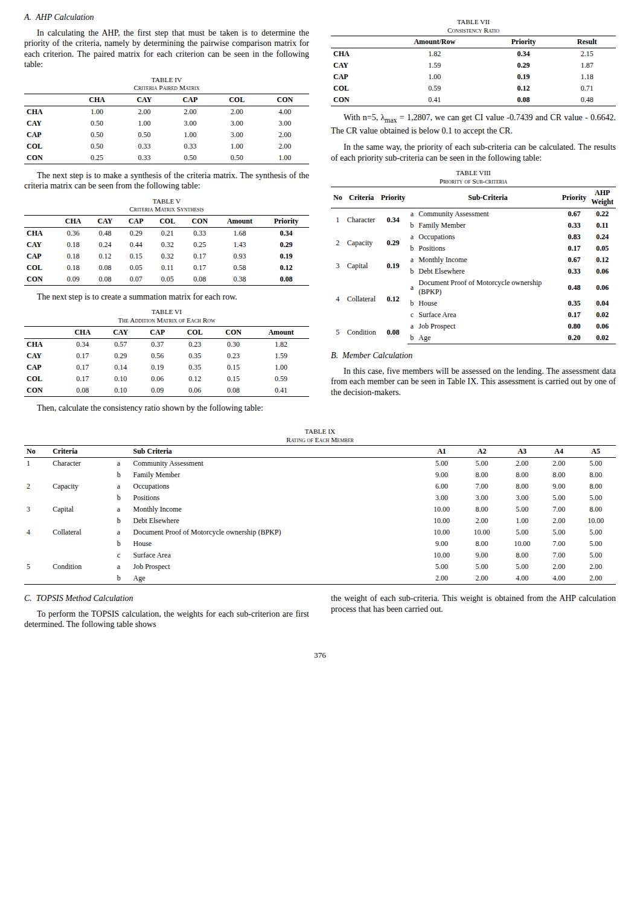A. AHP Calculation
In calculating the AHP, the first step that must be taken is to determine the priority of the criteria, namely by determining the pairwise comparison matrix for each criterion. The paired matrix for each criterion can be seen in the following table:
TABLE IVCriteria Paired Matrix
| | CHA | CAY | CAP | COL | CON |
| --- | --- | --- | --- | --- | --- |
| CHA | 1.00 | 2.00 | 2.00 | 2.00 | 4.00 |
| CAY | 0.50 | 1.00 | 3.00 | 3.00 | 3.00 |
| CAP | 0.50 | 0.50 | 1.00 | 3.00 | 2.00 |
| COL | 0.50 | 0.33 | 0.33 | 1.00 | 2.00 |
| CON | 0.25 | 0.33 | 0.50 | 0.50 | 1.00 |
The next step is to make a synthesis of the criteria matrix. The synthesis of the criteria matrix can be seen from the following table:
TABLE VCriteria Matrix Synthesis
| | CHA | CAY | CAP | COL | CON | Amount | Priority |
| --- | --- | --- | --- | --- | --- | --- | --- |
| CHA | 0.36 | 0.48 | 0.29 | 0.21 | 0.33 | 1.68 | 0.34 |
| CAY | 0.18 | 0.24 | 0.44 | 0.32 | 0.25 | 1.43 | 0.29 |
| CAP | 0.18 | 0.12 | 0.15 | 0.32 | 0.17 | 0.93 | 0.19 |
| COL | 0.18 | 0.08 | 0.05 | 0.11 | 0.17 | 0.58 | 0.12 |
| CON | 0.09 | 0.08 | 0.07 | 0.05 | 0.08 | 0.38 | 0.08 |
The next step is to create a summation matrix for each row.
TABLE VIThe Addition Matrix of Each Row
| | CHA | CAY | CAP | COL | CON | Amount |
| --- | --- | --- | --- | --- | --- | --- |
| CHA | 0.34 | 0.57 | 0.37 | 0.23 | 0.30 | 1.82 |
| CAY | 0.17 | 0.29 | 0.56 | 0.35 | 0.23 | 1.59 |
| CAP | 0.17 | 0.14 | 0.19 | 0.35 | 0.15 | 1.00 |
| COL | 0.17 | 0.10 | 0.06 | 0.12 | 0.15 | 0.59 |
| CON | 0.08 | 0.10 | 0.09 | 0.06 | 0.08 | 0.41 |
Then, calculate the consistency ratio shown by the following table:
TABLE VIIConsistency Ratio
| | Amount/Row | Priority | Result |
| --- | --- | --- | --- |
| CHA | 1.82 | 0.34 | 2.15 |
| CAY | 1.59 | 0.29 | 1.87 |
| CAP | 1.00 | 0.19 | 1.18 |
| COL | 0.59 | 0.12 | 0.71 |
| CON | 0.41 | 0.08 | 0.48 |
With n=5, λmax = 1,2807, we can get CI value -0.7439 and CR value - 0.6642. The CR value obtained is below 0.1 to accept the CR.
In the same way, the priority of each sub-criteria can be calculated. The results of each priority sub-criteria can be seen in the following table:
TABLE VIIIPriority of Sub-criteria
| No | Criteria | Priority | | Sub-Criteria | Priority | AHP Weight |
| --- | --- | --- | --- | --- | --- | --- |
| 1 | Character | 0.34 | a | Community Assessment | 0.67 | 0.22 |
| b | Family Member | 0.33 | 0.11 |
| 2 | Capacity | 0.29 | a | Occupations | 0.83 | 0.24 |
| b | Positions | 0.17 | 0.05 |
| 3 | Capital | 0.19 | a | Monthly Income | 0.67 | 0.12 |
| b | Debt Elsewhere | 0.33 | 0.06 |
| 4 | Collateral | 0.12 | a | Document Proof of Motorcycle ownership (BPKP) | 0.48 | 0.06 |
| b | House | 0.35 | 0.04 |
| c | Surface Area | 0.17 | 0.02 |
| 5 | Condition | 0.08 | a | Job Prospect | 0.80 | 0.06 |
| b | Age | 0.20 | 0.02 |
B. Member Calculation
In this case, five members will be assessed on the lending. The assessment data from each member can be seen in Table IX. This assessment is carried out by one of the decision-makers.
TABLE IXRating of Each Member
| No | Criteria | | Sub Criteria | A1 | A2 | A3 | A4 | A5 |
| --- | --- | --- | --- | --- | --- | --- | --- | --- |
| 1 | Character | a | Community Assessment | 5.00 | 5.00 | 2.00 | 2.00 | 5.00 |
| | | b | Family Member | 9.00 | 8.00 | 8.00 | 8.00 | 8.00 |
| 2 | Capacity | a | Occupations | 6.00 | 7.00 | 8.00 | 9.00 | 8.00 |
| | | b | Positions | 3.00 | 3.00 | 3.00 | 5.00 | 5.00 |
| 3 | Capital | a | Monthly Income | 10.00 | 8.00 | 5.00 | 7.00 | 8.00 |
| | | b | Debt Elsewhere | 10.00 | 2.00 | 1.00 | 2.00 | 10.00 |
| 4 | Collateral | a | Document Proof of Motorcycle ownership (BPKP) | 10.00 | 10.00 | 5.00 | 5.00 | 5.00 |
| | | b | House | 9.00 | 8.00 | 10.00 | 7.00 | 5.00 |
| | | c | Surface Area | 10.00 | 9.00 | 8.00 | 7.00 | 5.00 |
| 5 | Condition | a | Job Prospect | 5.00 | 5.00 | 5.00 | 2.00 | 2.00 |
| | | b | Age | 2.00 | 2.00 | 4.00 | 4.00 | 2.00 |
C. TOPSIS Method Calculation
To perform the TOPSIS calculation, the weights for each sub-criterion are first determined. The following table shows
the weight of each sub-criteria. This weight is obtained from the AHP calculation process that has been carried out.
376